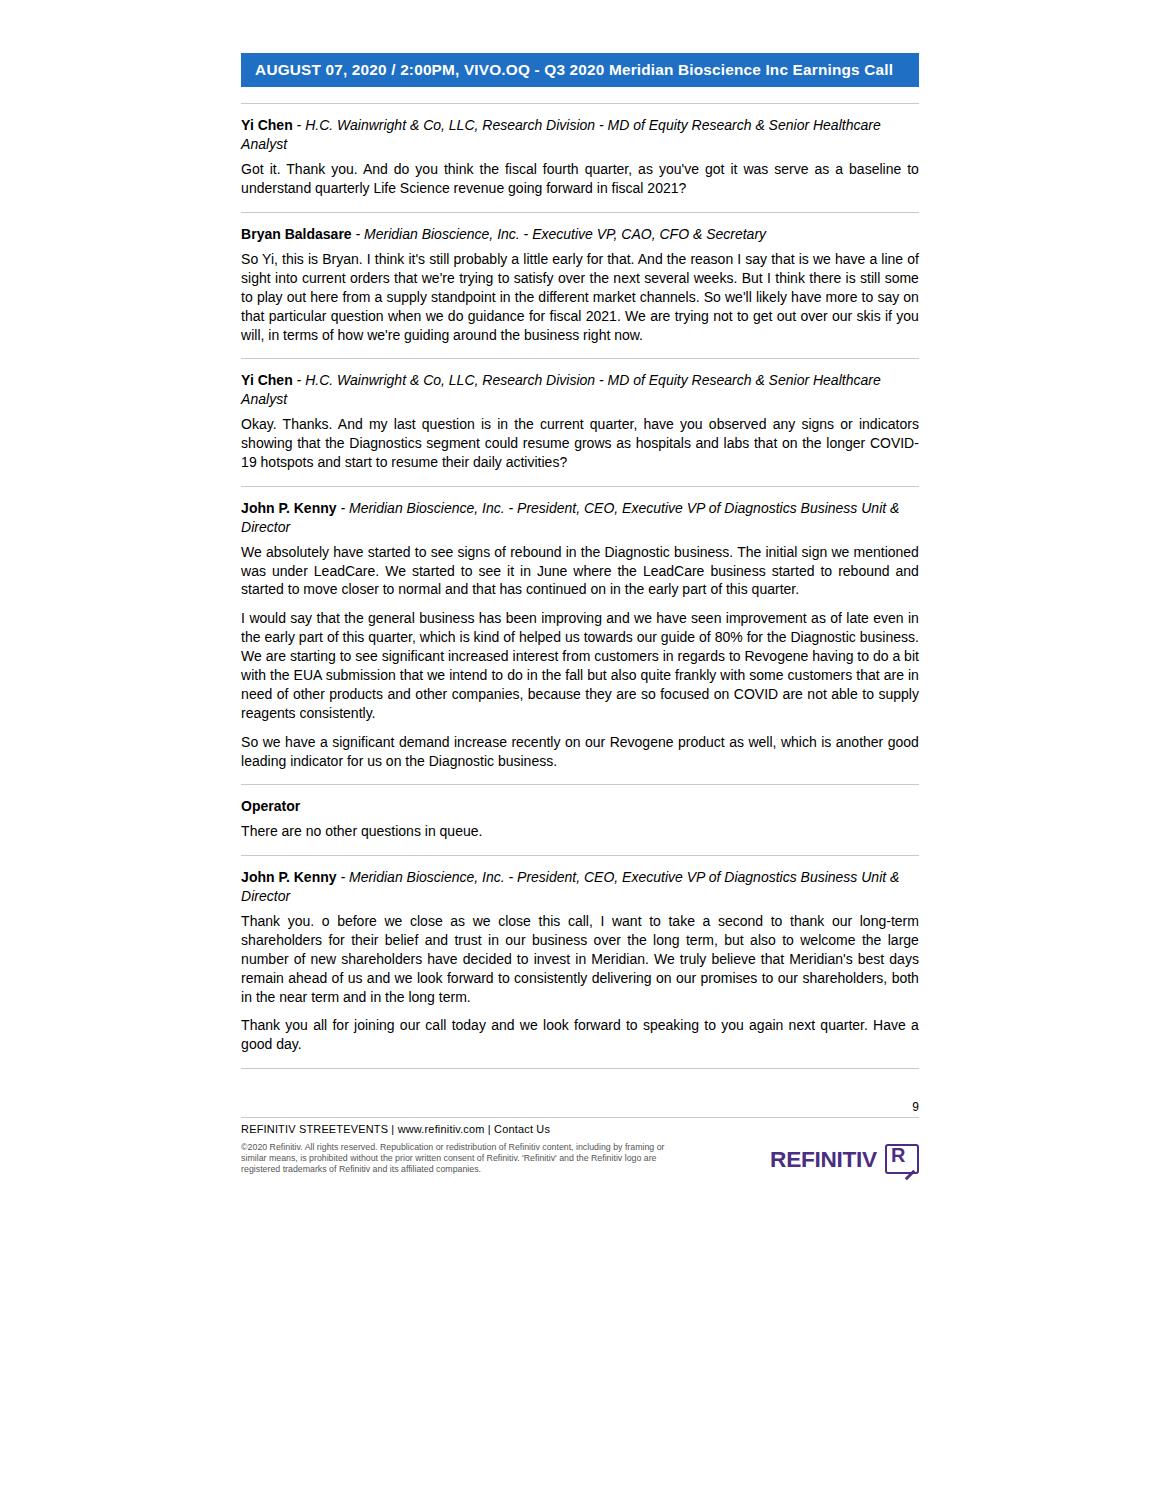AUGUST 07, 2020 / 2:00PM, VIVO.OQ - Q3 2020 Meridian Bioscience Inc Earnings Call
Yi Chen - H.C. Wainwright & Co, LLC, Research Division - MD of Equity Research & Senior Healthcare Analyst
Got it. Thank you. And do you think the fiscal fourth quarter, as you've got it was serve as a baseline to understand quarterly Life Science revenue going forward in fiscal 2021?
Bryan Baldasare - Meridian Bioscience, Inc. - Executive VP, CAO, CFO & Secretary
So Yi, this is Bryan. I think it's still probably a little early for that. And the reason I say that is we have a line of sight into current orders that we're trying to satisfy over the next several weeks. But I think there is still some to play out here from a supply standpoint in the different market channels. So we'll likely have more to say on that particular question when we do guidance for fiscal 2021. We are trying not to get out over our skis if you will, in terms of how we're guiding around the business right now.
Yi Chen - H.C. Wainwright & Co, LLC, Research Division - MD of Equity Research & Senior Healthcare Analyst
Okay. Thanks. And my last question is in the current quarter, have you observed any signs or indicators showing that the Diagnostics segment could resume grows as hospitals and labs that on the longer COVID-19 hotspots and start to resume their daily activities?
John P. Kenny - Meridian Bioscience, Inc. - President, CEO, Executive VP of Diagnostics Business Unit & Director
We absolutely have started to see signs of rebound in the Diagnostic business. The initial sign we mentioned was under LeadCare. We started to see it in June where the LeadCare business started to rebound and started to move closer to normal and that has continued on in the early part of this quarter.
I would say that the general business has been improving and we have seen improvement as of late even in the early part of this quarter, which is kind of helped us towards our guide of 80% for the Diagnostic business. We are starting to see significant increased interest from customers in regards to Revogene having to do a bit with the EUA submission that we intend to do in the fall but also quite frankly with some customers that are in need of other products and other companies, because they are so focused on COVID are not able to supply reagents consistently.
So we have a significant demand increase recently on our Revogene product as well, which is another good leading indicator for us on the Diagnostic business.
Operator
There are no other questions in queue.
John P. Kenny - Meridian Bioscience, Inc. - President, CEO, Executive VP of Diagnostics Business Unit & Director
Thank you. o before we close as we close this call, I want to take a second to thank our long-term shareholders for their belief and trust in our business over the long term, but also to welcome the large number of new shareholders have decided to invest in Meridian. We truly believe that Meridian's best days remain ahead of us and we look forward to consistently delivering on our promises to our shareholders, both in the near term and in the long term.
Thank you all for joining our call today and we look forward to speaking to you again next quarter. Have a good day.
9
REFINITIV STREETEVENTS | www.refinitiv.com | Contact Us
©2020 Refinitiv. All rights reserved. Republication or redistribution of Refinitiv content, including by framing or similar means, is prohibited without the prior written consent of Refinitiv. 'Refinitiv' and the Refinitiv logo are registered trademarks of Refinitiv and its affiliated companies.
REFINITIV R